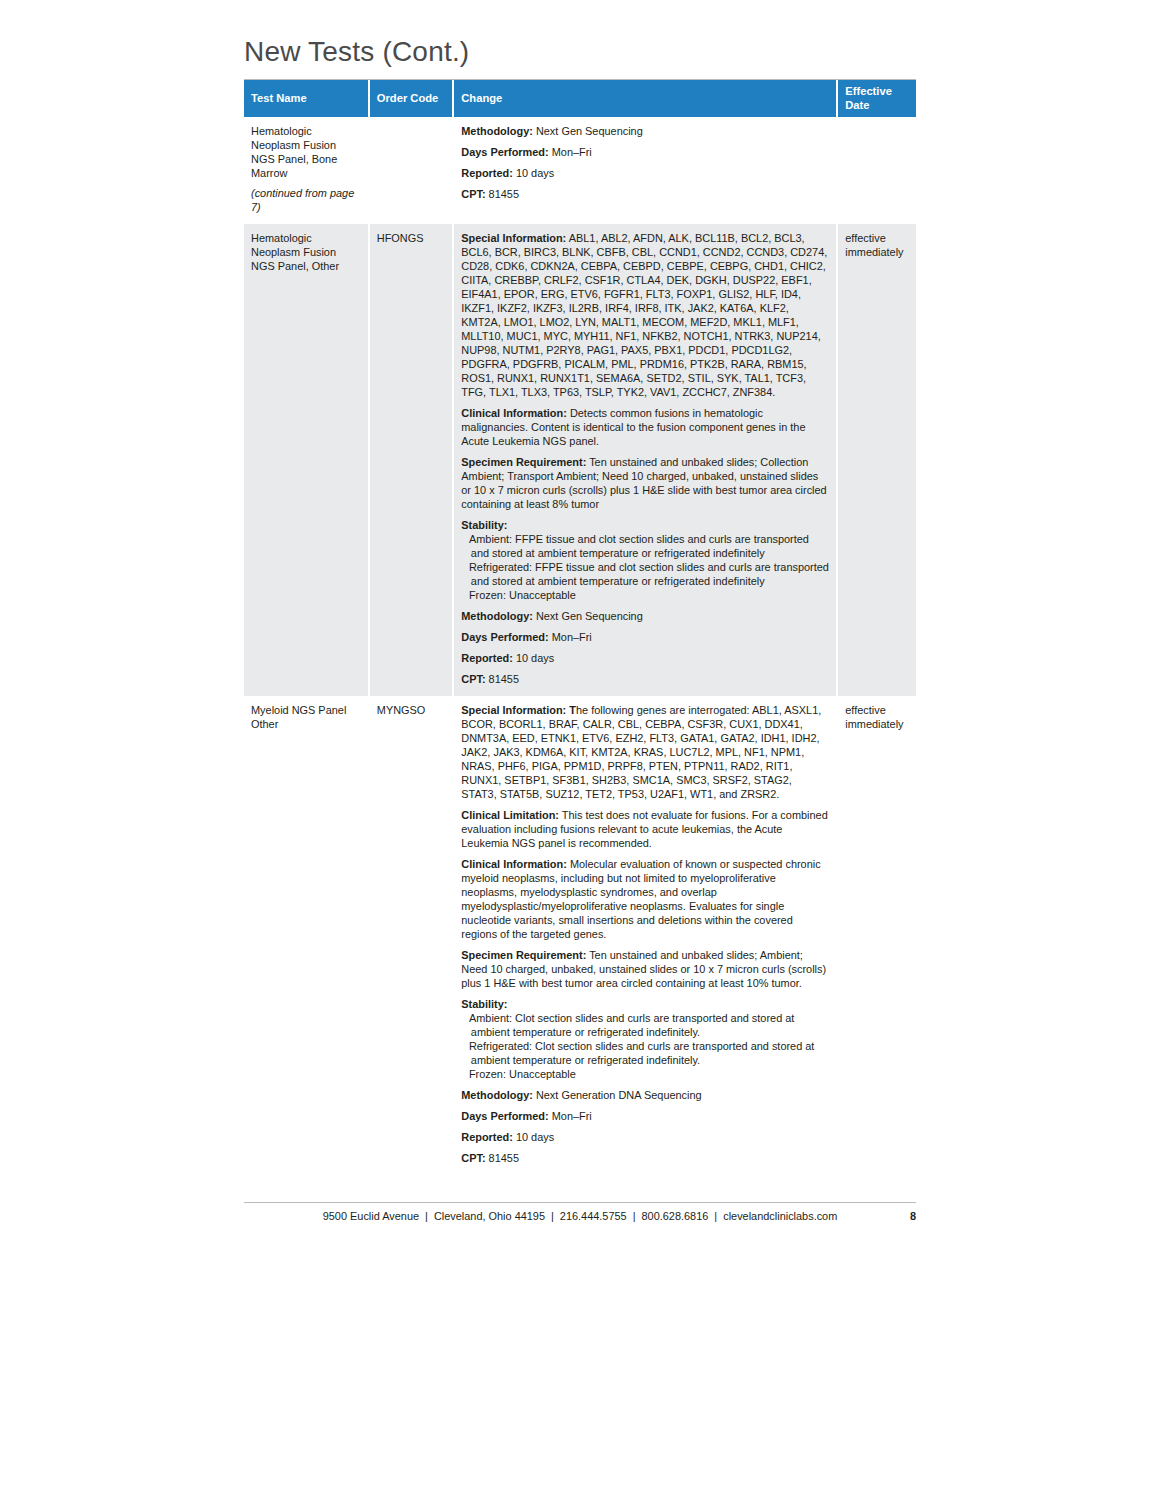New Tests (Cont.)
| Test Name | Order Code | Change | Effective Date |
| --- | --- | --- | --- |
| Hematologic Neoplasm Fusion NGS Panel, Bone Marrow (continued from page 7) | | Methodology: Next Gen Sequencing Days Performed: Mon–Fri Reported: 10 days CPT: 81455 | |
| Hematologic Neoplasm Fusion NGS Panel, Other | HFONGS | Special Information: ABL1, ABL2, AFDN, ALK, BCL11B, BCL2, BCL3, BCL6, BCR, BIRC3, BLNK, CBFB, CBL, CCND1, CCND2, CCND3, CD274, CD28, CDK6, CDKN2A, CEBPA, CEBPD, CEBPE, CEBPG, CHD1, CHIC2, CIITA, CREBBP, CRLF2, CSF1R, CTLA4, DEK, DGKH, DUSP22, EBF1, EIF4A1, EPOR, ERG, ETV6, FGFR1, FLT3, FOXP1, GLIS2, HLF, ID4, IKZF1, IKZF2, IKZF3, IL2RB, IRF4, IRF8, ITK, JAK2, KAT6A, KLF2, KMT2A, LMO1, LMO2, LYN, MALT1, MECOM, MEF2D, MKL1, MLF1, MLLT10, MUC1, MYC, MYH11, NF1, NFKB2, NOTCH1, NTRK3, NUP214, NUP98, NUTM1, P2RY8, PAG1, PAX5, PBX1, PDCD1, PDCD1LG2, PDGFRA, PDGFRB, PICALM, PML, PRDM16, PTK2B, RARA, RBM15, ROS1, RUNX1, RUNX1T1, SEMA6A, SETD2, STIL, SYK, TAL1, TCF3, TFG, TLX1, TLX3, TP63, TSLP, TYK2, VAV1, ZCCHC7, ZNF384. Clinical Information: Detects common fusions in hematologic malignancies. Content is identical to the fusion component genes in the Acute Leukemia NGS panel. Specimen Requirement: Ten unstained and unbaked slides; Collection Ambient; Transport Ambient; Need 10 charged, unbaked, unstained slides or 10 x 7 micron curls (scrolls) plus 1 H&E slide with best tumor area circled containing at least 8% tumor Stability: Ambient: FFPE tissue and clot section slides and curls are transported and stored at ambient temperature or refrigerated indefinitely Refrigerated: FFPE tissue and clot section slides and curls are transported and stored at ambient temperature or refrigerated indefinitely Frozen: Unacceptable Methodology: Next Gen Sequencing Days Performed: Mon–Fri Reported: 10 days CPT: 81455 | effective immediately |
| Myeloid NGS Panel Other | MYNGSO | Special Information: T he following genes are interrogated: ABL1, ASXL1, BCOR, BCORL1, BRAF, CALR, CBL, CEBPA, CSF3R, CUX1, DDX41, DNMT3A, EED, ETNK1, ETV6, EZH2, FLT3, GATA1, GATA2, IDH1, IDH2, JAK2, JAK3, KDM6A, KIT, KMT2A, KRAS, LUC7L2, MPL, NF1, NPM1, NRAS, PHF6, PIGA, PPM1D, PRPF8, PTEN, PTPN11, RAD2, RIT1, RUNX1, SETBP1, SF3B1, SH2B3, SMC1A, SMC3, SRSF2, STAG2, STAT3, STAT5B, SUZ12, TET2, TP53, U2AF1, WT1, and ZRSR2. Clinical Limitation: This test does not evaluate for fusions. For a combined evaluation including fusions relevant to acute leukemias, the Acute Leukemia NGS panel is recommended. Clinical Information: Molecular evaluation of known or suspected chronic myeloid neoplasms, including but not limited to myeloproliferative neoplasms, myelodysplastic syndromes, and overlap myelodysplastic/myeloproliferative neoplasms. Evaluates for single nucleotide variants, small insertions and deletions within the covered regions of the targeted genes. Specimen Requirement: Ten unstained and unbaked slides; Ambient; Need 10 charged, unbaked, unstained slides or 10 x 7 micron curls (scrolls) plus 1 H&E with best tumor area circled containing at least 10% tumor. Stability: Ambient: Clot section slides and curls are transported and stored at ambient temperature or refrigerated indefinitely. Refrigerated: Clot section slides and curls are transported and stored at ambient temperature or refrigerated indefinitely. Frozen: Unacceptable Methodology: Next Generation DNA Sequencing Days Performed: Mon–Fri Reported: 10 days CPT: 81455 | effective immediately |
9500 Euclid Avenue|Cleveland, Ohio 44195|216.444.5755|800.628.6816|clevelandcliniclabs.com 8